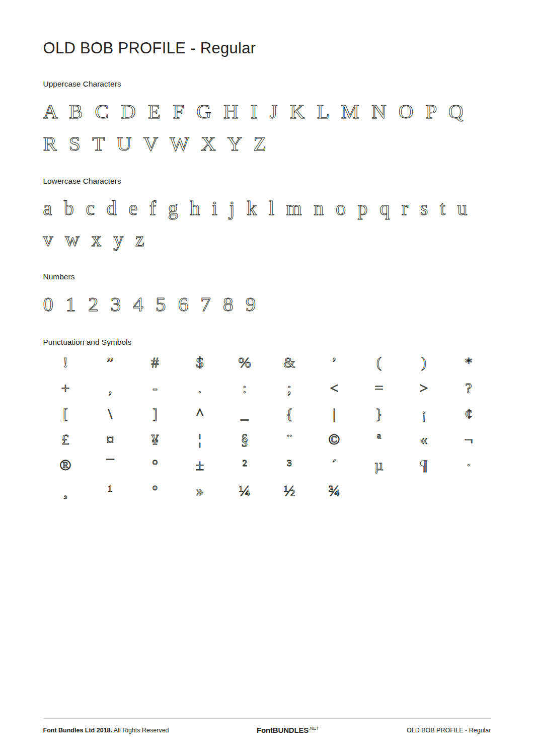OLD BOB PROFILE - Regular
Uppercase Characters
A B C D E F G H I J K L M N O P Q R S T U V W X Y Z
Lowercase Characters
a b c d e f g h i j k l m n o p q r s t u v w x y z
Numbers
0 1 2 3 4 5 6 7 8 9
Punctuation and Symbols
!”#$%&’()* +,-.:;<=>? [\]^_{|}¡¢ £¤¥¦§¨©ª«¬ ®¯°±²³´µ¶· ¸¹ º»¼ ½ ¾
Font Bundles Ltd 2018. All Rights Reserved
FontBUNDLES.NET
OLD BOB PROFILE - Regular